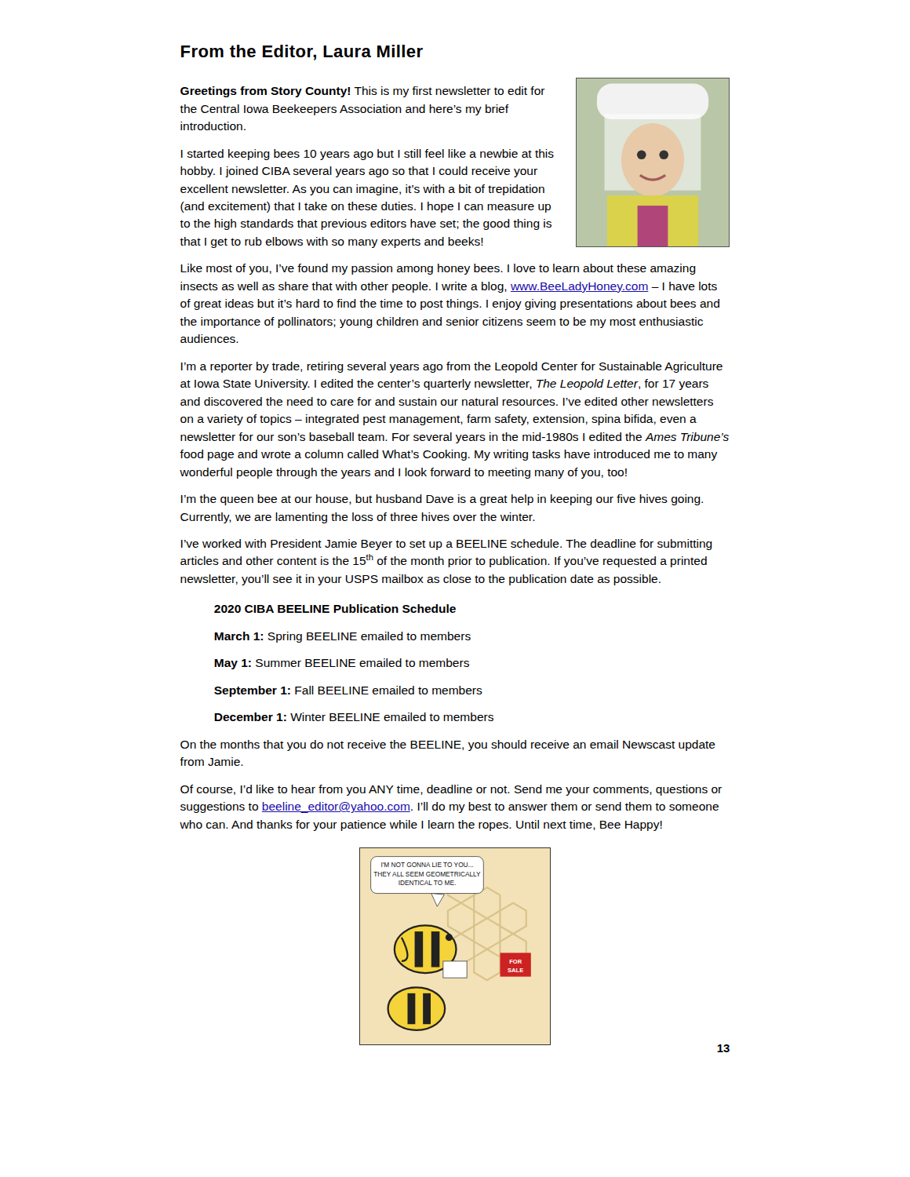From the Editor, Laura Miller
Greetings from Story County! This is my first newsletter to edit for the Central Iowa Beekeepers Association and here’s my brief introduction.
I started keeping bees 10 years ago but I still feel like a newbie at this hobby. I joined CIBA several years ago so that I could receive your excellent newsletter. As you can imagine, it’s with a bit of trepidation (and excitement) that I take on these duties. I hope I can measure up to the high standards that previous editors have set; the good thing is that I get to rub elbows with so many experts and beeks!
Like most of you, I’ve found my passion among honey bees. I love to learn about these amazing insects as well as share that with other people. I write a blog, www.BeeLadyHoney.com – I have lots of great ideas but it’s hard to find the time to post things. I enjoy giving presentations about bees and the importance of pollinators; young children and senior citizens seem to be my most enthusiastic audiences.
I’m a reporter by trade, retiring several years ago from the Leopold Center for Sustainable Agriculture at Iowa State University. I edited the center’s quarterly newsletter, The Leopold Letter, for 17 years and discovered the need to care for and sustain our natural resources. I’ve edited other newsletters on a variety of topics – integrated pest management, farm safety, extension, spina bifida, even a newsletter for our son’s baseball team. For several years in the mid-1980s I edited the Ames Tribune’s food page and wrote a column called What’s Cooking. My writing tasks have introduced me to many wonderful people through the years and I look forward to meeting many of you, too!
I’m the queen bee at our house, but husband Dave is a great help in keeping our five hives going. Currently, we are lamenting the loss of three hives over the winter.
I’ve worked with President Jamie Beyer to set up a BEELINE schedule. The deadline for submitting articles and other content is the 15th of the month prior to publication. If you’ve requested a printed newsletter, you’ll see it in your USPS mailbox as close to the publication date as possible.
2020 CIBA BEELINE Publication Schedule
March 1: Spring BEELINE emailed to members
May 1: Summer BEELINE emailed to members
September 1: Fall BEELINE emailed to members
December 1: Winter BEELINE emailed to members
On the months that you do not receive the BEELINE, you should receive an email Newscast update from Jamie.
Of course, I’d like to hear from you ANY time, deadline or not. Send me your comments, questions or suggestions to beeline_editor@yahoo.com. I’ll do my best to answer them or send them to someone who can. And thanks for your patience while I learn the ropes. Until next time, Bee Happy!
13